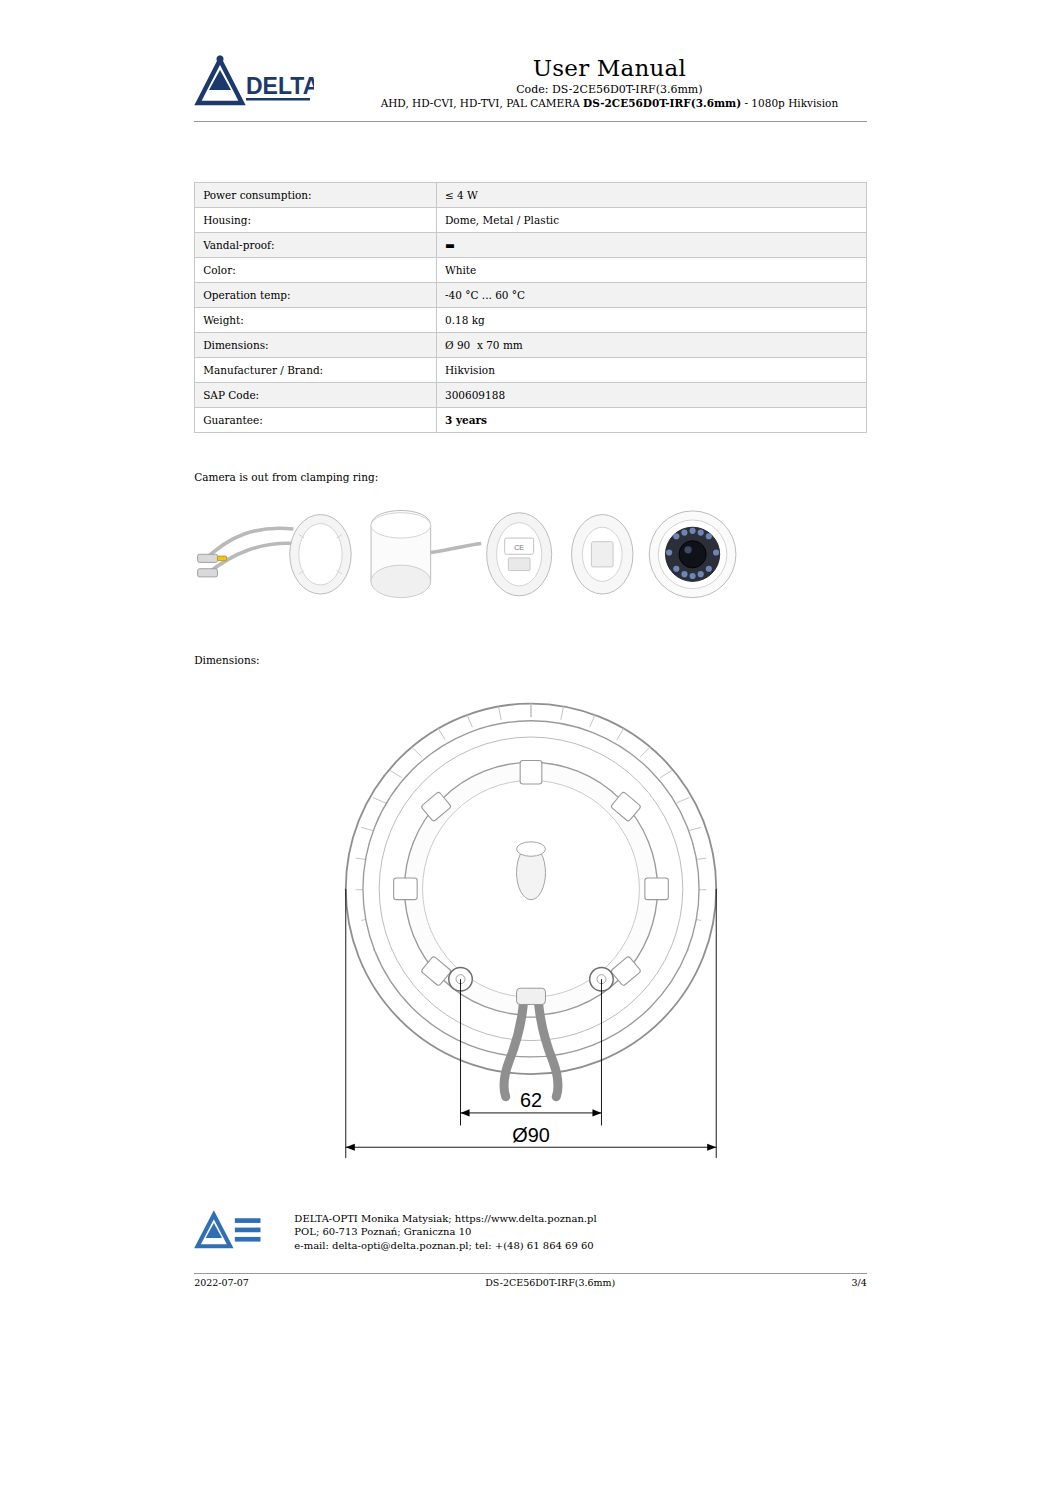DELTA
User Manual
Code: DS-2CE56D0T-IRF(3.6mm)
AHD, HD-CVI, HD-TVI, PAL CAMERA DS-2CE56D0T-IRF(3.6mm) - 1080p Hikvision
| Power consumption: | ≤ 4 W |
| Housing: | Dome, Metal / Plastic |
| Vandal-proof: | ▬ |
| Color: | White |
| Operation temp: | -40 °C ... 60 °C |
| Weight: | 0.18 kg |
| Dimensions: | Ø 90 x 70 mm |
| Manufacturer / Brand: | Hikvision |
| SAP Code: | 300609188 |
| Guarantee: | 3 years |
Camera is out from clamping ring:
CE
Dimensions:
62 Ø90
DELTA-OPTI Monika Matysiak; https://www.delta.poznan.pl
POL; 60-713 Poznań; Graniczna 10
e-mail: delta-opti@delta.poznan.pl; tel: +(48) 61 864 69 60
2022-07-07 DS-2CE56D0T-IRF(3.6mm) 3/4